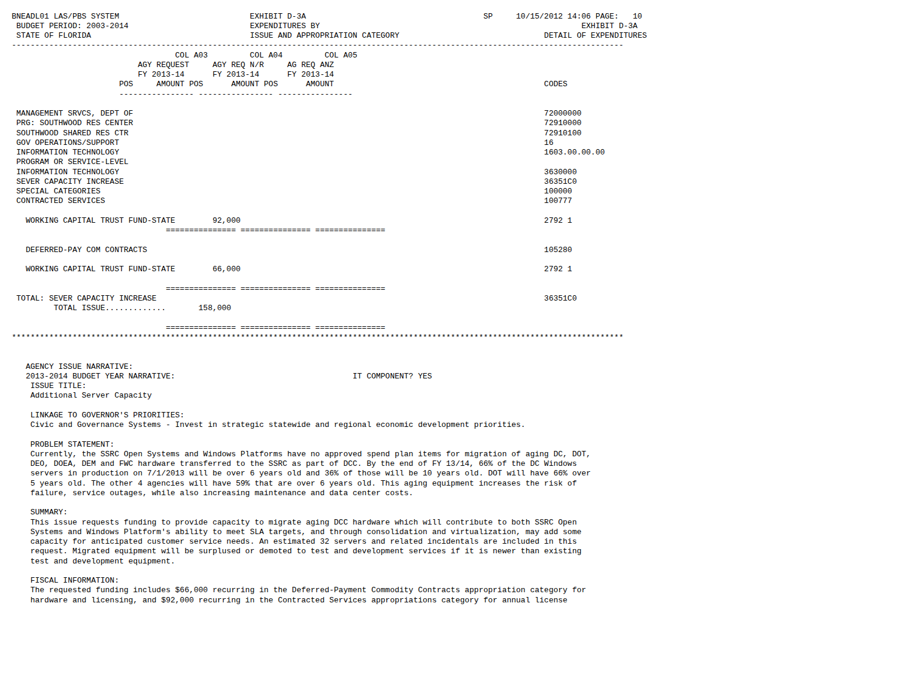Exhibit D-3A — Expenditures by Issue and Appropriation Category — Detail of Expenditures
BNEADL01 LAS/PBS SYSTEM                            EXHIBIT D-3A                                      SP     10/15/2012 14:06 PAGE:   10
 BUDGET PERIOD: 2003-2014                          EXPENDITURES BY                                                        EXHIBIT D-3A
 STATE OF FLORIDA                                  ISSUE AND APPROPRIATION CATEGORY                               DETAIL OF EXPENDITURES
-----------------------------------------------------------------------------------------------------------------------------------
                                   COL A03         COL A04         COL A05
                           AGY REQUEST     AGY REQ N/R     AG REQ ANZ
                           FY 2013-14      FY 2013-14      FY 2013-14
                       POS     AMOUNT POS      AMOUNT POS      AMOUNT                                             CODES
                       ---------------- ---------------- ----------------

 MANAGEMENT SRVCS, DEPT OF                                                                                        72000000
 PRG: SOUTHWOOD RES CENTER                                                                                        72910000
 SOUTHWOOD SHARED RES CTR                                                                                         72910100
 GOV OPERATIONS/SUPPORT                                                                                           16
 INFORMATION TECHNOLOGY                                                                                           1603.00.00.00
 PROGRAM OR SERVICE-LEVEL
 INFORMATION TECHNOLOGY                                                                                           3630000
 SEVER CAPACITY INCREASE                                                                                          36351C0
 SPECIAL CATEGORIES                                                                                               100000
 CONTRACTED SERVICES                                                                                              100777

   WORKING CAPITAL TRUST FUND-STATE        92,000                                                                 2792 1
                                 =============== =============== ===============

   DEFERRED-PAY COM CONTRACTS                                                                                     105280

   WORKING CAPITAL TRUST FUND-STATE        66,000                                                                 2792 1

                                 =============== =============== ===============
 TOTAL: SEVER CAPACITY INCREASE                                                                                   36351C0
         TOTAL ISSUE.............       158,000

                                 =============== =============== ===============
***********************************************************************************************************************************


   AGENCY ISSUE NARRATIVE:
   2013-2014 BUDGET YEAR NARRATIVE:                                      IT COMPONENT? YES
    ISSUE TITLE:
    Additional Server Capacity

    LINKAGE TO GOVERNOR'S PRIORITIES:
    Civic and Governance Systems - Invest in strategic statewide and regional economic development priorities.

    PROBLEM STATEMENT:
    Currently, the SSRC Open Systems and Windows Platforms have no approved spend plan items for migration of aging DC, DOT,
    DEO, DOEA, DEM and FWC hardware transferred to the SSRC as part of DCC. By the end of FY 13/14, 66% of the DC Windows
    servers in production on 7/1/2013 will be over 6 years old and 36% of those will be 10 years old. DOT will have 66% over
    5 years old. The other 4 agencies will have 59% that are over 6 years old. This aging equipment increases the risk of
    failure, service outages, while also increasing maintenance and data center costs.

    SUMMARY:
    This issue requests funding to provide capacity to migrate aging DCC hardware which will contribute to both SSRC Open
    Systems and Windows Platform's ability to meet SLA targets, and through consolidation and virtualization, may add some
    capacity for anticipated customer service needs. An estimated 32 servers and related incidentals are included in this
    request. Migrated equipment will be surplused or demoted to test and development services if it is newer than existing
    test and development equipment.

    FISCAL INFORMATION:
    The requested funding includes $66,000 recurring in the Deferred-Payment Commodity Contracts appropriation category for
    hardware and licensing, and $92,000 recurring in the Contracted Services appropriations category for annual license